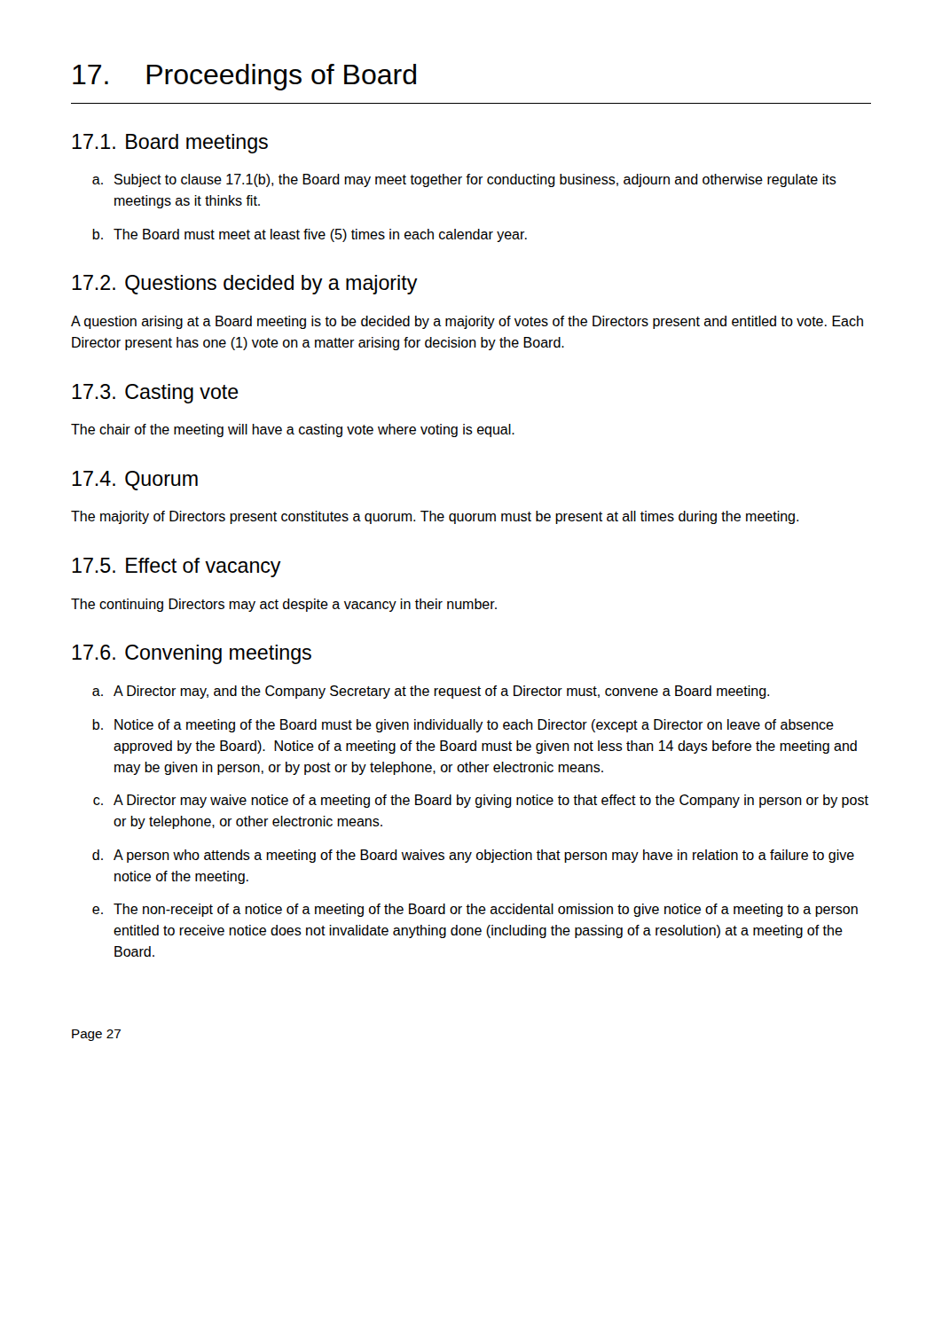17. Proceedings of Board
17.1. Board meetings
Subject to clause 17.1(b), the Board may meet together for conducting business, adjourn and otherwise regulate its meetings as it thinks fit.
The Board must meet at least five (5) times in each calendar year.
17.2. Questions decided by a majority
A question arising at a Board meeting is to be decided by a majority of votes of the Directors present and entitled to vote. Each Director present has one (1) vote on a matter arising for decision by the Board.
17.3. Casting vote
The chair of the meeting will have a casting vote where voting is equal.
17.4. Quorum
The majority of Directors present constitutes a quorum. The quorum must be present at all times during the meeting.
17.5. Effect of vacancy
The continuing Directors may act despite a vacancy in their number.
17.6. Convening meetings
A Director may, and the Company Secretary at the request of a Director must, convene a Board meeting.
Notice of a meeting of the Board must be given individually to each Director (except a Director on leave of absence approved by the Board). Notice of a meeting of the Board must be given not less than 14 days before the meeting and may be given in person, or by post or by telephone, or other electronic means.
A Director may waive notice of a meeting of the Board by giving notice to that effect to the Company in person or by post or by telephone, or other electronic means.
A person who attends a meeting of the Board waives any objection that person may have in relation to a failure to give notice of the meeting.
The non-receipt of a notice of a meeting of the Board or the accidental omission to give notice of a meeting to a person entitled to receive notice does not invalidate anything done (including the passing of a resolution) at a meeting of the Board.
Page 27